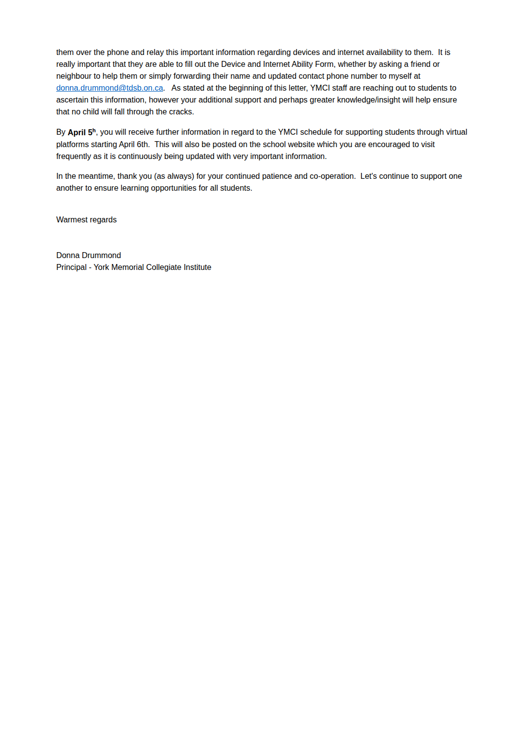them over the phone and relay this important information regarding devices and internet availability to them. It is really important that they are able to fill out the Device and Internet Ability Form, whether by asking a friend or neighbour to help them or simply forwarding their name and updated contact phone number to myself at donna.drummond@tdsb.on.ca. As stated at the beginning of this letter, YMCI staff are reaching out to students to ascertain this information, however your additional support and perhaps greater knowledge/insight will help ensure that no child will fall through the cracks.
By April 5h, you will receive further information in regard to the YMCI schedule for supporting students through virtual platforms starting April 6th. This will also be posted on the school website which you are encouraged to visit frequently as it is continuously being updated with very important information.
In the meantime, thank you (as always) for your continued patience and co-operation. Let's continue to support one another to ensure learning opportunities for all students.
Warmest regards
Donna Drummond
Principal - York Memorial Collegiate Institute